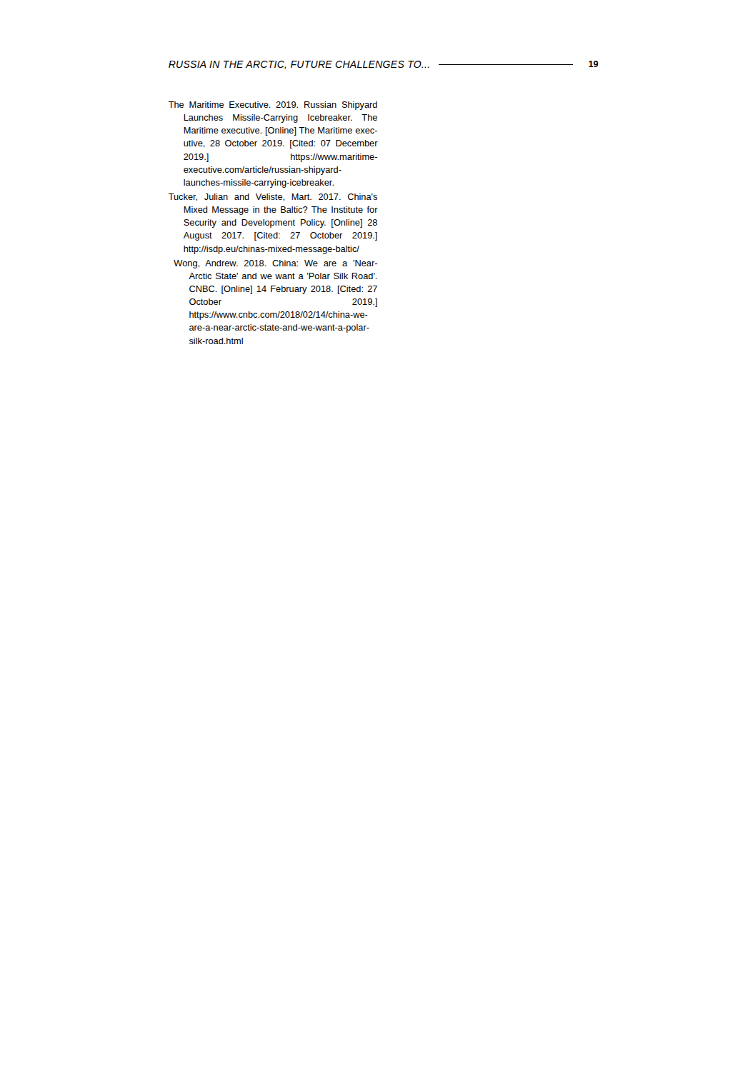RUSSIA IN THE ARCTIC, FUTURE CHALLENGES TO... 19
The Maritime Executive. 2019. Russian Shipyard Launches Missile-Carrying Icebreaker. The Maritime executive. [Online] The Maritime executive, 28 October 2019. [Cited: 07 December 2019.] https://www.maritime-executive.com/article/russian-shipyard-launches-missile-carrying-icebreaker.
Tucker, Julian and Veliste, Mart. 2017. China's Mixed Message in the Baltic? The Institute for Security and Development Policy. [Online] 28 August 2017. [Cited: 27 October 2019.] http://isdp.eu/chinas-mixed-message-baltic/
Wong, Andrew. 2018. China: We are a 'Near-Arctic State' and we want a 'Polar Silk Road'. CNBC. [Online] 14 February 2018. [Cited: 27 October 2019.] https://www.cnbc.com/2018/02/14/china-we-are-a-near-arctic-state-and-we-want-a-polar-silk-road.html